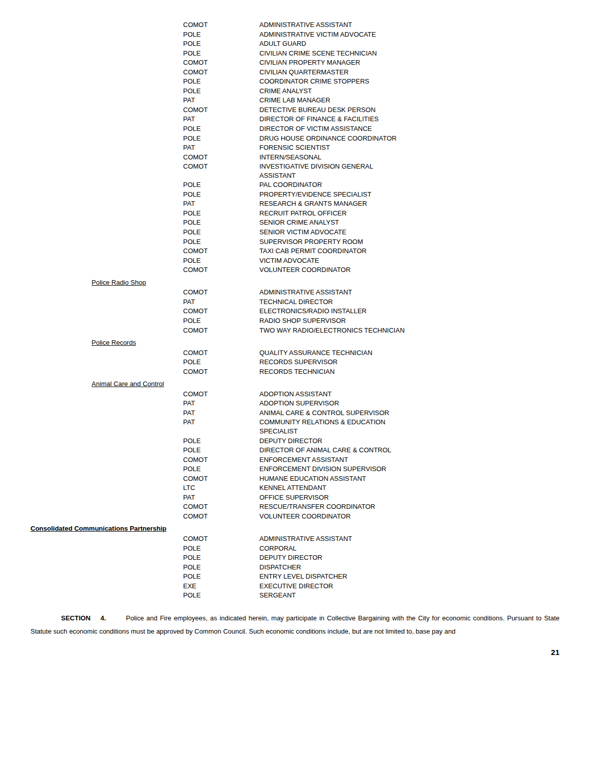| COMOT | ADMINISTRATIVE ASSISTANT |
| POLE | ADMINISTRATIVE VICTIM ADVOCATE |
| POLE | ADULT GUARD |
| POLE | CIVILIAN CRIME SCENE TECHNICIAN |
| COMOT | CIVILIAN PROPERTY MANAGER |
| COMOT | CIVILIAN QUARTERMASTER |
| POLE | COORDINATOR CRIME STOPPERS |
| POLE | CRIME ANALYST |
| PAT | CRIME LAB MANAGER |
| COMOT | DETECTIVE BUREAU DESK PERSON |
| PAT | DIRECTOR OF FINANCE & FACILITIES |
| POLE | DIRECTOR OF VICTIM ASSISTANCE |
| POLE | DRUG HOUSE ORDINANCE COORDINATOR |
| PAT | FORENSIC SCIENTIST |
| COMOT | INTERN/SEASONAL |
| COMOT | INVESTIGATIVE DIVISION GENERAL ASSISTANT |
| POLE | PAL COORDINATOR |
| POLE | PROPERTY/EVIDENCE SPECIALIST |
| PAT | RESEARCH & GRANTS MANAGER |
| POLE | RECRUIT PATROL OFFICER |
| POLE | SENIOR CRIME ANALYST |
| POLE | SENIOR VICTIM ADVOCATE |
| POLE | SUPERVISOR PROPERTY ROOM |
| COMOT | TAXI CAB PERMIT COORDINATOR |
| POLE | VICTIM ADVOCATE |
| COMOT | VOLUNTEER COORDINATOR |
Police Radio Shop
| COMOT | ADMINISTRATIVE ASSISTANT |
| PAT | TECHNICAL DIRECTOR |
| COMOT | ELECTRONICS/RADIO INSTALLER |
| POLE | RADIO SHOP SUPERVISOR |
| COMOT | TWO WAY RADIO/ELECTRONICS TECHNICIAN |
Police Records
| COMOT | QUALITY ASSURANCE TECHNICIAN |
| POLE | RECORDS SUPERVISOR |
| COMOT | RECORDS TECHNICIAN |
Animal Care and Control
| COMOT | ADOPTION ASSISTANT |
| PAT | ADOPTION SUPERVISOR |
| PAT | ANIMAL CARE & CONTROL SUPERVISOR |
| PAT | COMMUNITY RELATIONS & EDUCATION SPECIALIST |
| POLE | DEPUTY DIRECTOR |
| POLE | DIRECTOR OF ANIMAL CARE & CONTROL |
| COMOT | ENFORCEMENT ASSISTANT |
| POLE | ENFORCEMENT DIVISION SUPERVISOR |
| COMOT | HUMANE EDUCATION ASSISTANT |
| LTC | KENNEL ATTENDANT |
| PAT | OFFICE SUPERVISOR |
| COMOT | RESCUE/TRANSFER COORDINATOR |
| COMOT | VOLUNTEER COORDINATOR |
Consolidated Communications Partnership
| COMOT | ADMINISTRATIVE ASSISTANT |
| POLE | CORPORAL |
| POLE | DEPUTY DIRECTOR |
| POLE | DISPATCHER |
| POLE | ENTRY LEVEL DISPATCHER |
| EXE | EXECUTIVE DIRECTOR |
| POLE | SERGEANT |
SECTION 4. Police and Fire employees, as indicated herein, may participate in Collective Bargaining with the City for economic conditions. Pursuant to State Statute such economic conditions must be approved by Common Council. Such economic conditions include, but are not limited to, base pay and
21